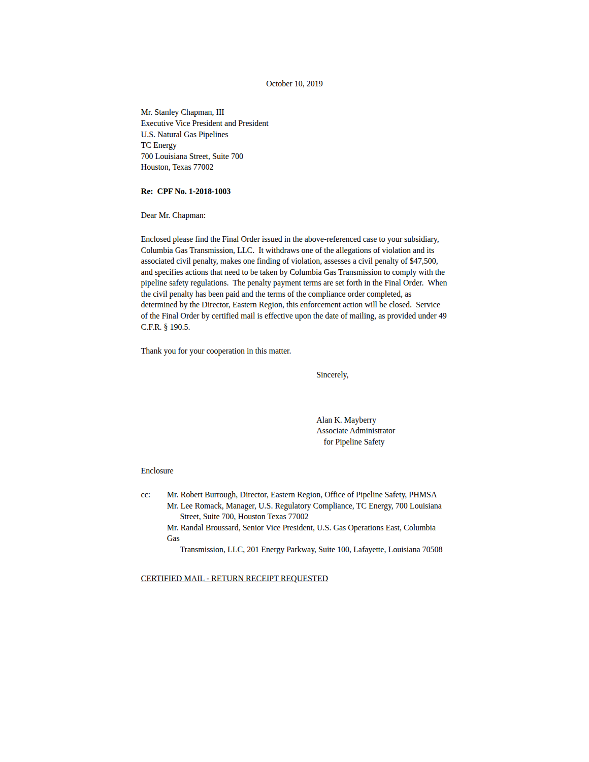October 10, 2019
Mr. Stanley Chapman, III
Executive Vice President and President
U.S. Natural Gas Pipelines
TC Energy
700 Louisiana Street, Suite 700
Houston, Texas 77002
Re: CPF No. 1-2018-1003
Dear Mr. Chapman:
Enclosed please find the Final Order issued in the above-referenced case to your subsidiary, Columbia Gas Transmission, LLC. It withdraws one of the allegations of violation and its associated civil penalty, makes one finding of violation, assesses a civil penalty of $47,500, and specifies actions that need to be taken by Columbia Gas Transmission to comply with the pipeline safety regulations. The penalty payment terms are set forth in the Final Order. When the civil penalty has been paid and the terms of the compliance order completed, as determined by the Director, Eastern Region, this enforcement action will be closed. Service of the Final Order by certified mail is effective upon the date of mailing, as provided under 49 C.F.R. § 190.5.
Thank you for your cooperation in this matter.
Sincerely,
Alan K. Mayberry
Associate Administrator
for Pipeline Safety
Enclosure
| cc: | Mr. Robert Burrough, Director, Eastern Region, Office of Pipeline Safety, PHMSA |
| | Mr. Lee Romack, Manager, U.S. Regulatory Compliance, TC Energy, 700 Louisiana |
| | Street, Suite 700, Houston Texas 77002 |
| | Mr. Randal Broussard, Senior Vice President, U.S. Gas Operations East, Columbia Gas |
| | Transmission, LLC, 201 Energy Parkway, Suite 100, Lafayette, Louisiana 70508 |
CERTIFIED MAIL - RETURN RECEIPT REQUESTED